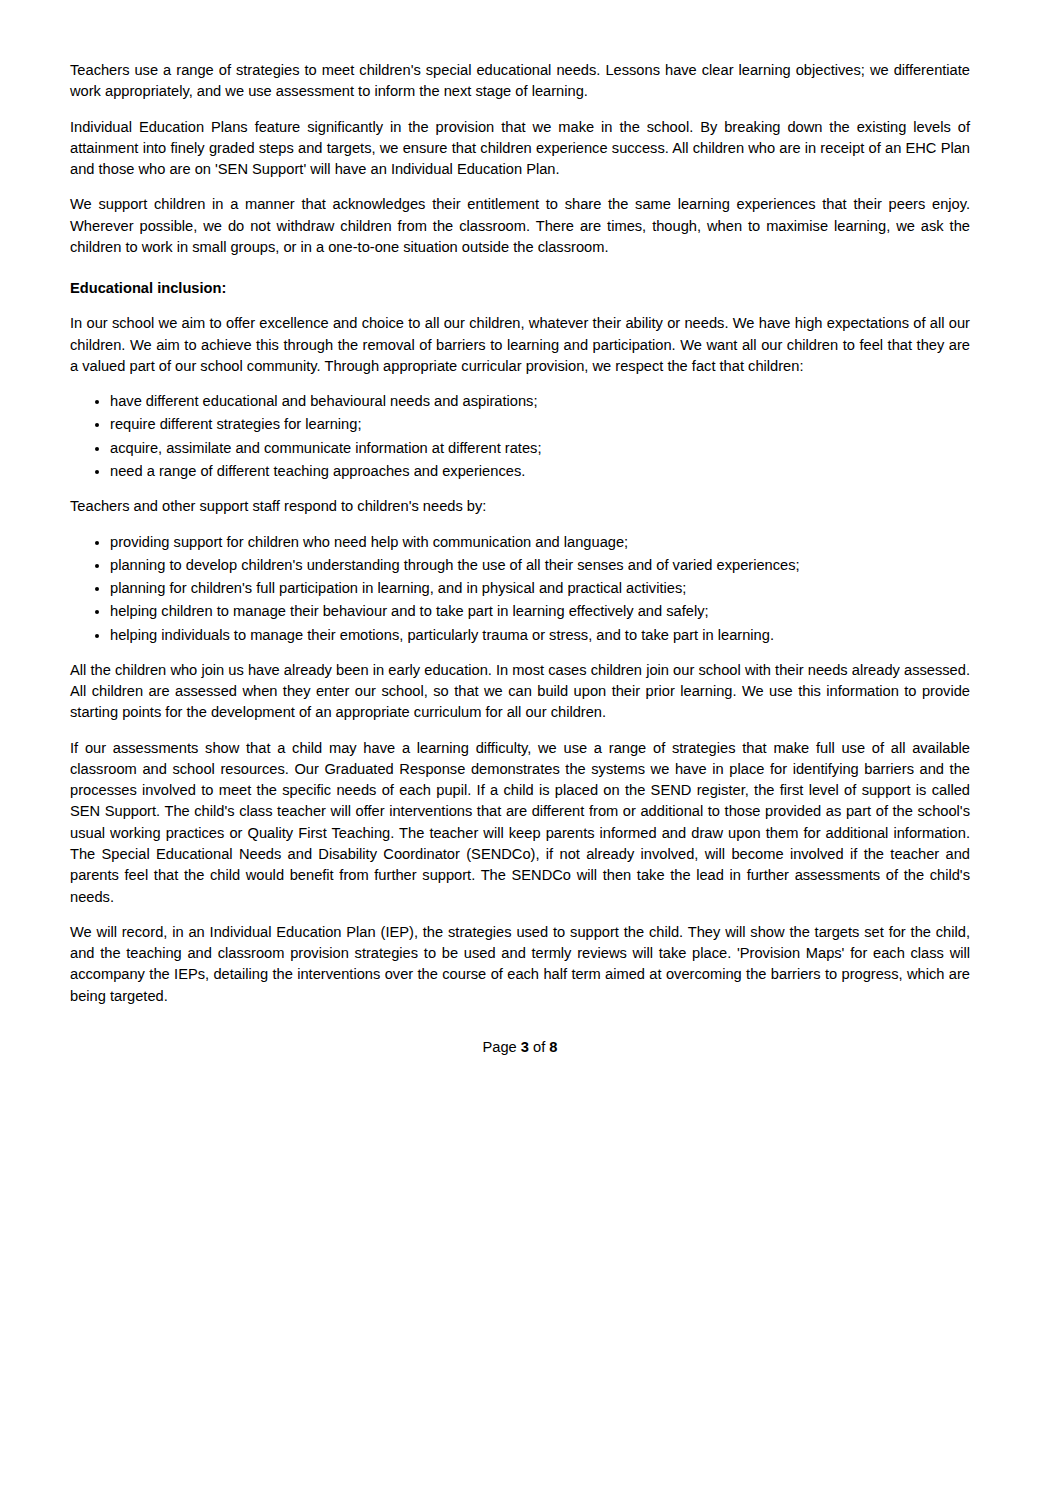Teachers use a range of strategies to meet children's special educational needs. Lessons have clear learning objectives; we differentiate work appropriately, and we use assessment to inform the next stage of learning.
Individual Education Plans feature significantly in the provision that we make in the school. By breaking down the existing levels of attainment into finely graded steps and targets, we ensure that children experience success. All children who are in receipt of an EHC Plan and those who are on 'SEN Support' will have an Individual Education Plan.
We support children in a manner that acknowledges their entitlement to share the same learning experiences that their peers enjoy. Wherever possible, we do not withdraw children from the classroom. There are times, though, when to maximise learning, we ask the children to work in small groups, or in a one-to-one situation outside the classroom.
Educational inclusion:
In our school we aim to offer excellence and choice to all our children, whatever their ability or needs. We have high expectations of all our children. We aim to achieve this through the removal of barriers to learning and participation. We want all our children to feel that they are a valued part of our school community. Through appropriate curricular provision, we respect the fact that children:
have different educational and behavioural needs and aspirations;
require different strategies for learning;
acquire, assimilate and communicate information at different rates;
need a range of different teaching approaches and experiences.
Teachers and other support staff respond to children's needs by:
providing support for children who need help with communication and language;
planning to develop children's understanding through the use of all their senses and of varied experiences;
planning for children's full participation in learning, and in physical and practical activities;
helping children to manage their behaviour and to take part in learning effectively and safely;
helping individuals to manage their emotions, particularly trauma or stress, and to take part in learning.
All the children who join us have already been in early education. In most cases children join our school with their needs already assessed. All children are assessed when they enter our school, so that we can build upon their prior learning. We use this information to provide starting points for the development of an appropriate curriculum for all our children.
If our assessments show that a child may have a learning difficulty, we use a range of strategies that make full use of all available classroom and school resources. Our Graduated Response demonstrates the systems we have in place for identifying barriers and the processes involved to meet the specific needs of each pupil. If a child is placed on the SEND register, the first level of support is called SEN Support. The child's class teacher will offer interventions that are different from or additional to those provided as part of the school's usual working practices or Quality First Teaching. The teacher will keep parents informed and draw upon them for additional information. The Special Educational Needs and Disability Coordinator (SENDCo), if not already involved, will become involved if the teacher and parents feel that the child would benefit from further support. The SENDCo will then take the lead in further assessments of the child's needs.
We will record, in an Individual Education Plan (IEP), the strategies used to support the child. They will show the targets set for the child, and the teaching and classroom provision strategies to be used and termly reviews will take place. 'Provision Maps' for each class will accompany the IEPs, detailing the interventions over the course of each half term aimed at overcoming the barriers to progress, which are being targeted.
Page 3 of 8